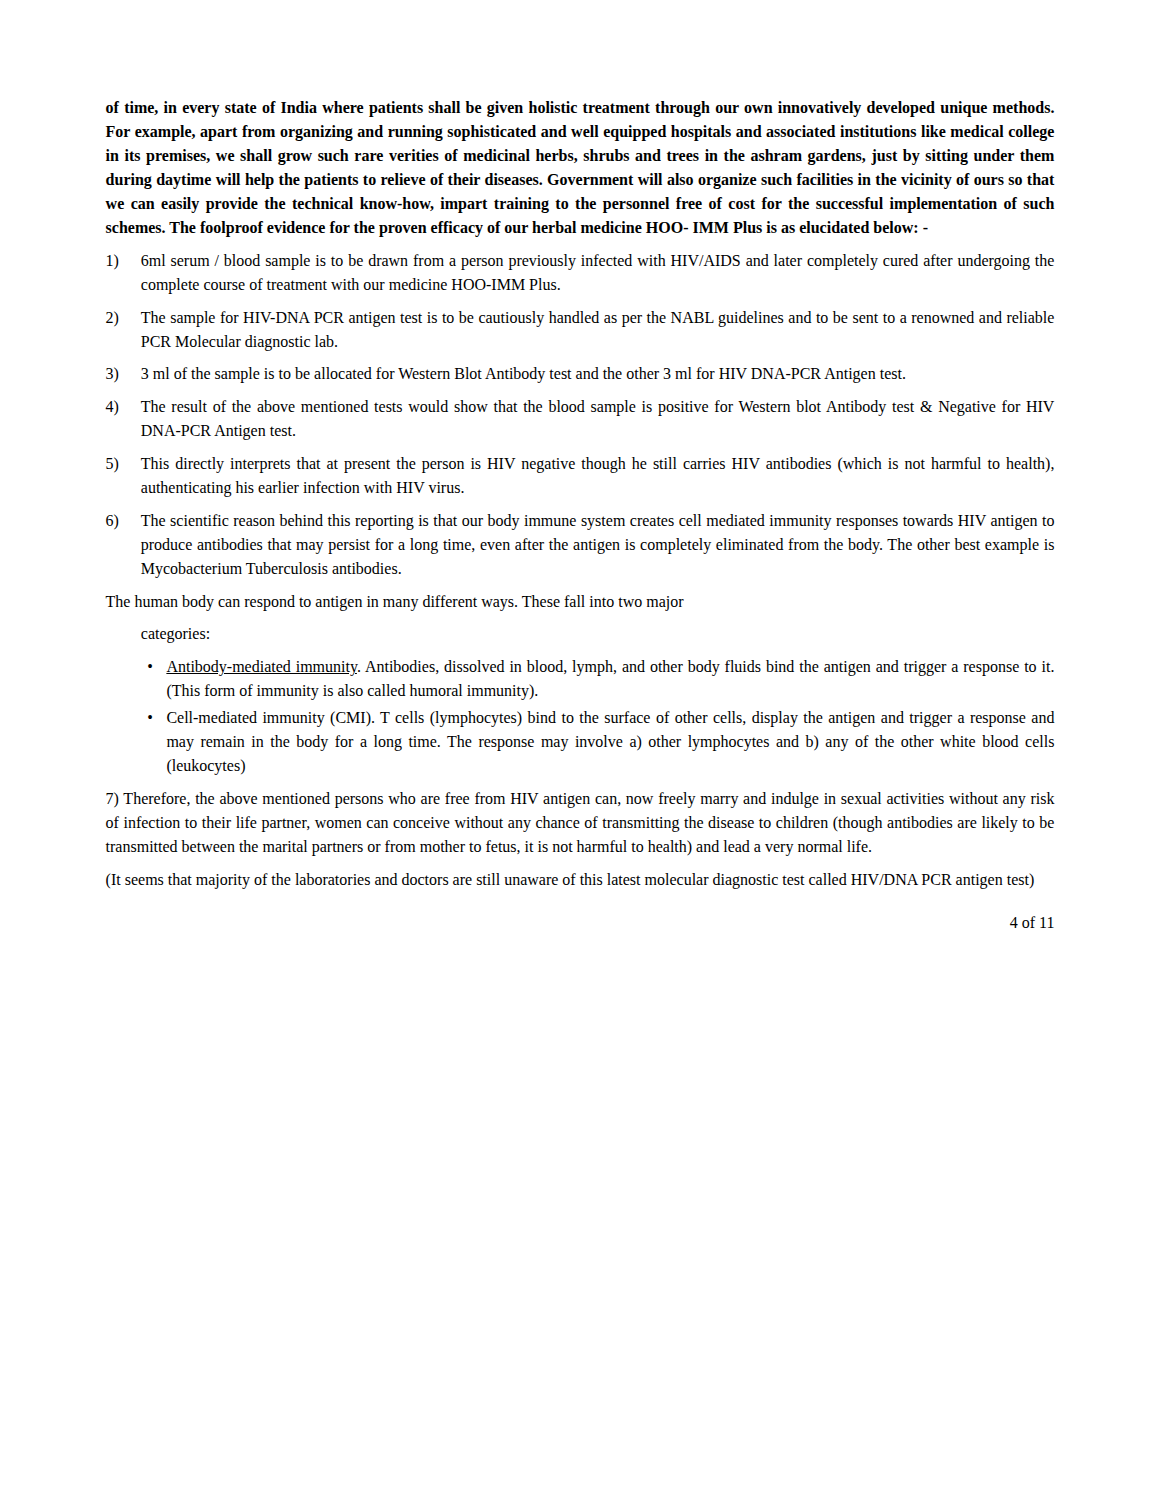of time, in every state of India where patients shall be given holistic treatment through our own innovatively developed unique methods. For example, apart from organizing and running sophisticated and well equipped hospitals and associated institutions like medical college in its premises, we shall grow such rare verities of medicinal herbs, shrubs and trees in the ashram gardens, just by sitting under them during daytime will help the patients to relieve of their diseases. Government will also organize such facilities in the vicinity of ours so that we can easily provide the technical know-how, impart training to the personnel free of cost for the successful implementation of such schemes. The foolproof evidence for the proven efficacy of our herbal medicine HOO- IMM Plus is as elucidated below: -
1) 6ml serum / blood sample is to be drawn from a person previously infected with HIV/AIDS and later completely cured after undergoing the complete course of treatment with our medicine HOO-IMM Plus.
2) The sample for HIV-DNA PCR antigen test is to be cautiously handled as per the NABL guidelines and to be sent to a renowned and reliable PCR Molecular diagnostic lab.
3) 3 ml of the sample is to be allocated for Western Blot Antibody test and the other 3 ml for HIV DNA-PCR Antigen test.
4) The result of the above mentioned tests would show that the blood sample is positive for Western blot Antibody test & Negative for HIV DNA-PCR Antigen test.
5) This directly interprets that at present the person is HIV negative though he still carries HIV antibodies (which is not harmful to health), authenticating his earlier infection with HIV virus.
6) The scientific reason behind this reporting is that our body immune system creates cell mediated immunity responses towards HIV antigen to produce antibodies that may persist for a long time, even after the antigen is completely eliminated from the body. The other best example is Mycobacterium Tuberculosis antibodies.
The human body can respond to antigen in many different ways. These fall into two major
categories:
Antibody-mediated immunity. Antibodies, dissolved in blood, lymph, and other body fluids bind the antigen and trigger a response to it. (This form of immunity is also called humoral immunity).
Cell-mediated immunity (CMI). T cells (lymphocytes) bind to the surface of other cells, display the antigen and trigger a response and may remain in the body for a long time. The response may involve a) other lymphocytes and b) any of the other white blood cells (leukocytes)
7) Therefore, the above mentioned persons who are free from HIV antigen can, now freely marry and indulge in sexual activities without any risk of infection to their life partner, women can conceive without any chance of transmitting the disease to children (though antibodies are likely to be transmitted between the marital partners or from mother to fetus, it is not harmful to health) and lead a very normal life.
(It seems that majority of the laboratories and doctors are still unaware of this latest molecular diagnostic test called HIV/DNA PCR antigen test)
4 of 11